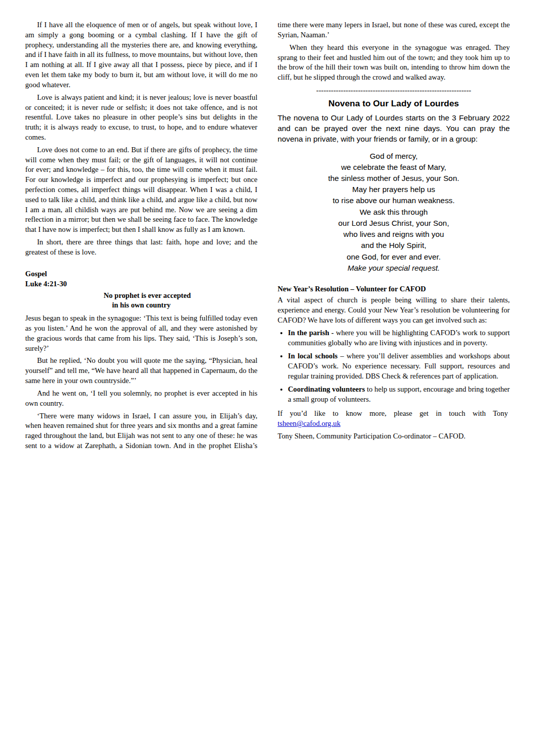If I have all the eloquence of men or of angels, but speak without love, I am simply a gong booming or a cymbal clashing. If I have the gift of prophecy, understanding all the mysteries there are, and knowing everything, and if I have faith in all its fullness, to move mountains, but without love, then I am nothing at all. If I give away all that I possess, piece by piece, and if I even let them take my body to burn it, but am without love, it will do me no good whatever.
Love is always patient and kind; it is never jealous; love is never boastful or conceited; it is never rude or selfish; it does not take offence, and is not resentful. Love takes no pleasure in other people’s sins but delights in the truth; it is always ready to excuse, to trust, to hope, and to endure whatever comes.
Love does not come to an end. But if there are gifts of prophecy, the time will come when they must fail; or the gift of languages, it will not continue for ever; and knowledge – for this, too, the time will come when it must fail. For our knowledge is imperfect and our prophesying is imperfect; but once perfection comes, all imperfect things will disappear. When I was a child, I used to talk like a child, and think like a child, and argue like a child, but now I am a man, all childish ways are put behind me. Now we are seeing a dim reflection in a mirror; but then we shall be seeing face to face. The knowledge that I have now is imperfect; but then I shall know as fully as I am known.
In short, there are three things that last: faith, hope and love; and the greatest of these is love.
Gospel
Luke 4:21-30
No prophet is ever accepted
in his own country
Jesus began to speak in the synagogue: ‘This text is being fulfilled today even as you listen.’ And he won the approval of all, and they were astonished by the gracious words that came from his lips. They said, ‘This is Joseph’s son, surely?’
But he replied, ‘No doubt you will quote me the saying, “Physician, heal yourself” and tell me, “We have heard all that happened in Capernaum, do the same here in your own countryside.”’
And he went on, ‘I tell you solemnly, no prophet is ever accepted in his own country.
‘There were many widows in Israel, I can assure you, in Elijah’s day, when heaven remained shut for three years and six months and a great famine raged throughout the land, but Elijah was not sent to any one of these: he was sent to a widow at Zarephath, a Sidonian town. And in the prophet Elisha’s time there were many lepers in Israel, but none of these was cured, except the Syrian, Naaman.’
When they heard this everyone in the synagogue was enraged. They sprang to their feet and hustled him out of the town; and they took him up to the brow of the hill their town was built on, intending to throw him down the cliff, but he slipped through the crowd and walked away.
---------------------------------------------------------------
Novena to Our Lady of Lourdes
The novena to Our Lady of Lourdes starts on the 3 February 2022 and can be prayed over the next nine days. You can pray the novena in private, with your friends or family, or in a group:
God of mercy,
we celebrate the feast of Mary,
the sinless mother of Jesus, your Son.
May her prayers help us
to rise above our human weakness.
We ask this through
our Lord Jesus Christ, your Son,
who lives and reigns with you
and the Holy Spirit,
one God, for ever and ever.
Make your special request.
New Year’s Resolution – Volunteer for CAFOD
A vital aspect of church is people being willing to share their talents, experience and energy. Could your New Year’s resolution be volunteering for CAFOD? We have lots of different ways you can get involved such as:
In the parish - where you will be highlighting CAFOD’s work to support communities globally who are living with injustices and in poverty.
In local schools – where you’ll deliver assemblies and workshops about CAFOD’s work. No experience necessary. Full support, resources and regular training provided. DBS Check & references part of application.
Coordinating volunteers to help us support, encourage and bring together a small group of volunteers.
If you’d like to know more, please get in touch with Tony tsheen@cafod.org.uk
Tony Sheen, Community Participation Co-ordinator – CAFOD.